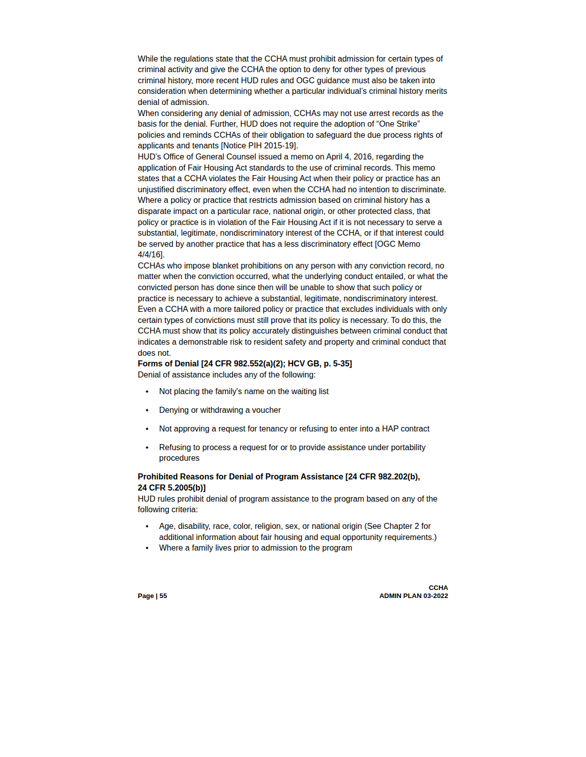While the regulations state that the CCHA must prohibit admission for certain types of criminal activity and give the CCHA the option to deny for other types of previous criminal history, more recent HUD rules and OGC guidance must also be taken into consideration when determining whether a particular individual’s criminal history merits denial of admission.
When considering any denial of admission, CCHAs may not use arrest records as the basis for the denial. Further, HUD does not require the adoption of “One Strike” policies and reminds CCHAs of their obligation to safeguard the due process rights of applicants and tenants [Notice PIH 2015-19].
HUD’s Office of General Counsel issued a memo on April 4, 2016, regarding the application of Fair Housing Act standards to the use of criminal records. This memo states that a CCHA violates the Fair Housing Act when their policy or practice has an unjustified discriminatory effect, even when the CCHA had no intention to discriminate. Where a policy or practice that restricts admission based on criminal history has a disparate impact on a particular race, national origin, or other protected class, that policy or practice is in violation of the Fair Housing Act if it is not necessary to serve a substantial, legitimate, nondiscriminatory interest of the CCHA, or if that interest could be served by another practice that has a less discriminatory effect [OGC Memo 4/4/16].
CCHAs who impose blanket prohibitions on any person with any conviction record, no matter when the conviction occurred, what the underlying conduct entailed, or what the convicted person has done since then will be unable to show that such policy or practice is necessary to achieve a substantial, legitimate, nondiscriminatory interest. Even a CCHA with a more tailored policy or practice that excludes individuals with only certain types of convictions must still prove that its policy is necessary. To do this, the CCHA must show that its policy accurately distinguishes between criminal conduct that indicates a demonstrable risk to resident safety and property and criminal conduct that does not.
Forms of Denial [24 CFR 982.552(a)(2); HCV GB, p. 5-35]
Denial of assistance includes any of the following:
Not placing the family's name on the waiting list
Denying or withdrawing a voucher
Not approving a request for tenancy or refusing to enter into a HAP contract
Refusing to process a request for or to provide assistance under portability procedures
Prohibited Reasons for Denial of Program Assistance [24 CFR 982.202(b),
24 CFR 5.2005(b)]
HUD rules prohibit denial of program assistance to the program based on any of the following criteria:
Age, disability, race, color, religion, sex, or national origin (See Chapter 2 for additional information about fair housing and equal opportunity requirements.)
Where a family lives prior to admission to the program
Page | 55
CCHA
ADMIN PLAN 03-2022